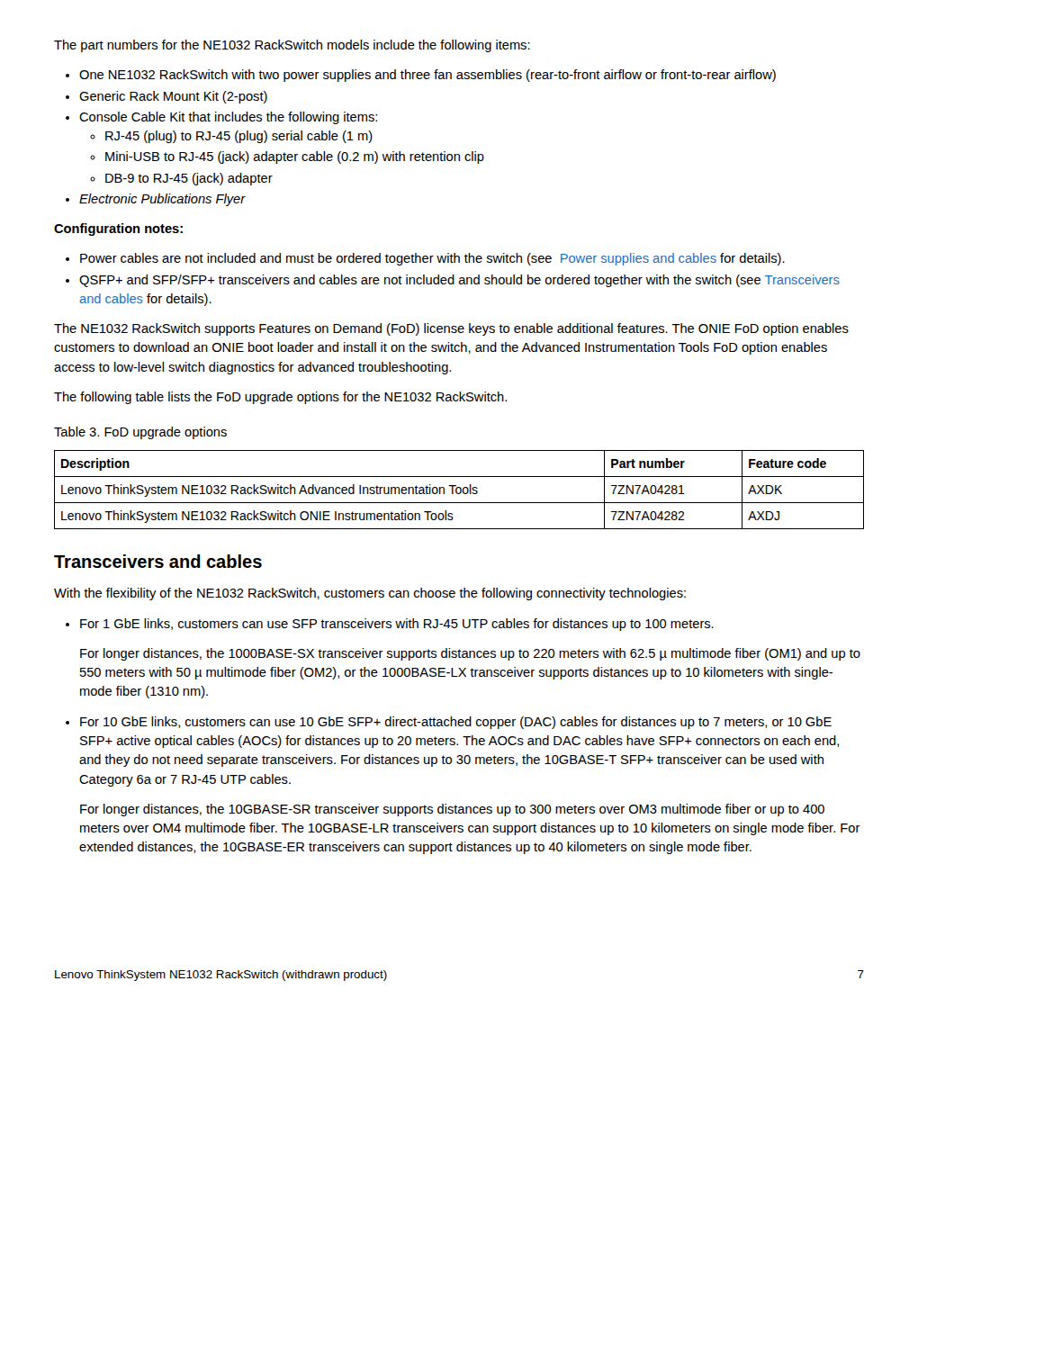The part numbers for the NE1032 RackSwitch models include the following items:
One NE1032 RackSwitch with two power supplies and three fan assemblies (rear-to-front airflow or front-to-rear airflow)
Generic Rack Mount Kit (2-post)
Console Cable Kit that includes the following items:
RJ-45 (plug) to RJ-45 (plug) serial cable (1 m)
Mini-USB to RJ-45 (jack) adapter cable (0.2 m) with retention clip
DB-9 to RJ-45 (jack) adapter
Electronic Publications Flyer
Configuration notes:
Power cables are not included and must be ordered together with the switch (see Power supplies and cables for details).
QSFP+ and SFP/SFP+ transceivers and cables are not included and should be ordered together with the switch (see Transceivers and cables for details).
The NE1032 RackSwitch supports Features on Demand (FoD) license keys to enable additional features. The ONIE FoD option enables customers to download an ONIE boot loader and install it on the switch, and the Advanced Instrumentation Tools FoD option enables access to low-level switch diagnostics for advanced troubleshooting.
The following table lists the FoD upgrade options for the NE1032 RackSwitch.
Table 3. FoD upgrade options
| Description | Part number | Feature code |
| --- | --- | --- |
| Lenovo ThinkSystem NE1032 RackSwitch Advanced Instrumentation Tools | 7ZN7A04281 | AXDK |
| Lenovo ThinkSystem NE1032 RackSwitch ONIE Instrumentation Tools | 7ZN7A04282 | AXDJ |
Transceivers and cables
With the flexibility of the NE1032 RackSwitch, customers can choose the following connectivity technologies:
For 1 GbE links, customers can use SFP transceivers with RJ-45 UTP cables for distances up to 100 meters.
For longer distances, the 1000BASE-SX transceiver supports distances up to 220 meters with 62.5 µ multimode fiber (OM1) and up to 550 meters with 50 µ multimode fiber (OM2), or the 1000BASE-LX transceiver supports distances up to 10 kilometers with single-mode fiber (1310 nm).
For 10 GbE links, customers can use 10 GbE SFP+ direct-attached copper (DAC) cables for distances up to 7 meters, or 10 GbE SFP+ active optical cables (AOCs) for distances up to 20 meters. The AOCs and DAC cables have SFP+ connectors on each end, and they do not need separate transceivers. For distances up to 30 meters, the 10GBASE-T SFP+ transceiver can be used with Category 6a or 7 RJ-45 UTP cables.
For longer distances, the 10GBASE-SR transceiver supports distances up to 300 meters over OM3 multimode fiber or up to 400 meters over OM4 multimode fiber. The 10GBASE-LR transceivers can support distances up to 10 kilometers on single mode fiber. For extended distances, the 10GBASE-ER transceivers can support distances up to 40 kilometers on single mode fiber.
Lenovo ThinkSystem NE1032 RackSwitch (withdrawn product) 7